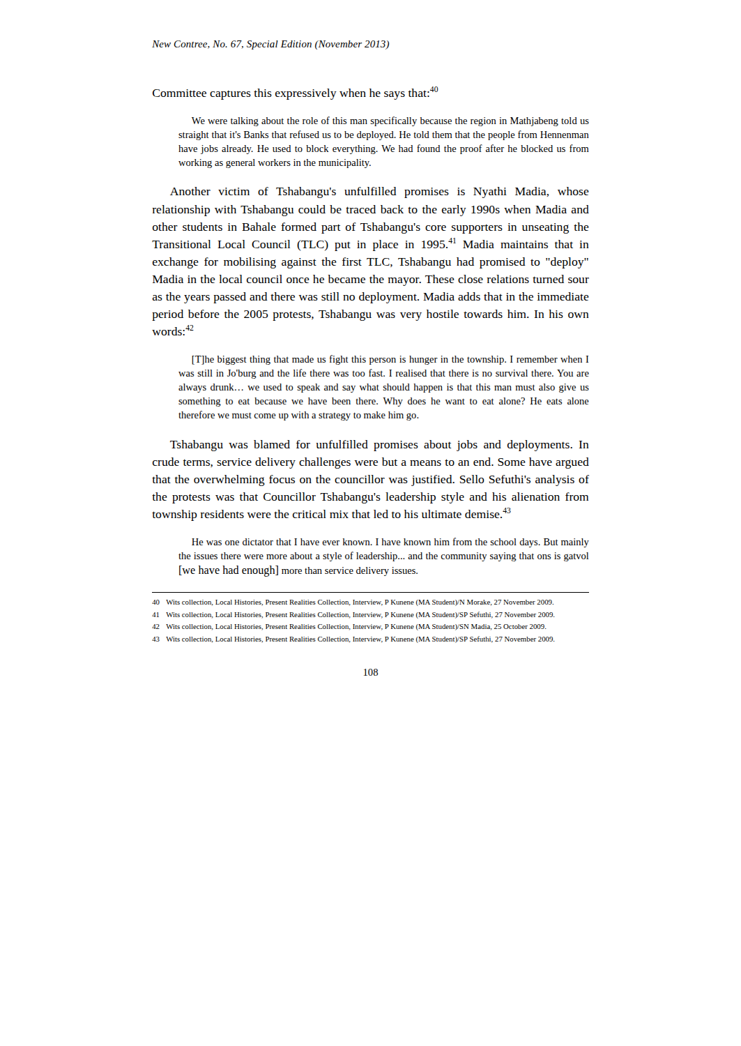New Contree, No. 67, Special Edition (November 2013)
Committee captures this expressively when he says that:40
We were talking about the role of this man specifically because the region in Mathjabeng told us straight that it's Banks that refused us to be deployed. He told them that the people from Hennenman have jobs already. He used to block everything. We had found the proof after he blocked us from working as general workers in the municipality.
Another victim of Tshabangu's unfulfilled promises is Nyathi Madia, whose relationship with Tshabangu could be traced back to the early 1990s when Madia and other students in Bahale formed part of Tshabangu's core supporters in unseating the Transitional Local Council (TLC) put in place in 1995.41 Madia maintains that in exchange for mobilising against the first TLC, Tshabangu had promised to "deploy" Madia in the local council once he became the mayor. These close relations turned sour as the years passed and there was still no deployment. Madia adds that in the immediate period before the 2005 protests, Tshabangu was very hostile towards him. In his own words:42
[T]he biggest thing that made us fight this person is hunger in the township. I remember when I was still in Jo'burg and the life there was too fast. I realised that there is no survival there. You are always drunk… we used to speak and say what should happen is that this man must also give us something to eat because we have been there. Why does he want to eat alone? He eats alone therefore we must come up with a strategy to make him go.
Tshabangu was blamed for unfulfilled promises about jobs and deployments. In crude terms, service delivery challenges were but a means to an end. Some have argued that the overwhelming focus on the councillor was justified. Sello Sefuthi's analysis of the protests was that Councillor Tshabangu's leadership style and his alienation from township residents were the critical mix that led to his ultimate demise.43
He was one dictator that I have ever known. I have known him from the school days. But mainly the issues there were more about a style of leadership... and the community saying that ons is gatvol [we have had enough] more than service delivery issues.
Wits collection, Local Histories, Present Realities Collection, Interview, P Kunene (MA Student)/N Morake, 27 November 2009.
Wits collection, Local Histories, Present Realities Collection, Interview, P Kunene (MA Student)/SP Sefuthi, 27 November 2009.
Wits collection, Local Histories, Present Realities Collection, Interview, P Kunene (MA Student)/SN Madia, 25 October 2009.
Wits collection, Local Histories, Present Realities Collection, Interview, P Kunene (MA Student)/SP Sefuthi, 27 November 2009.
108